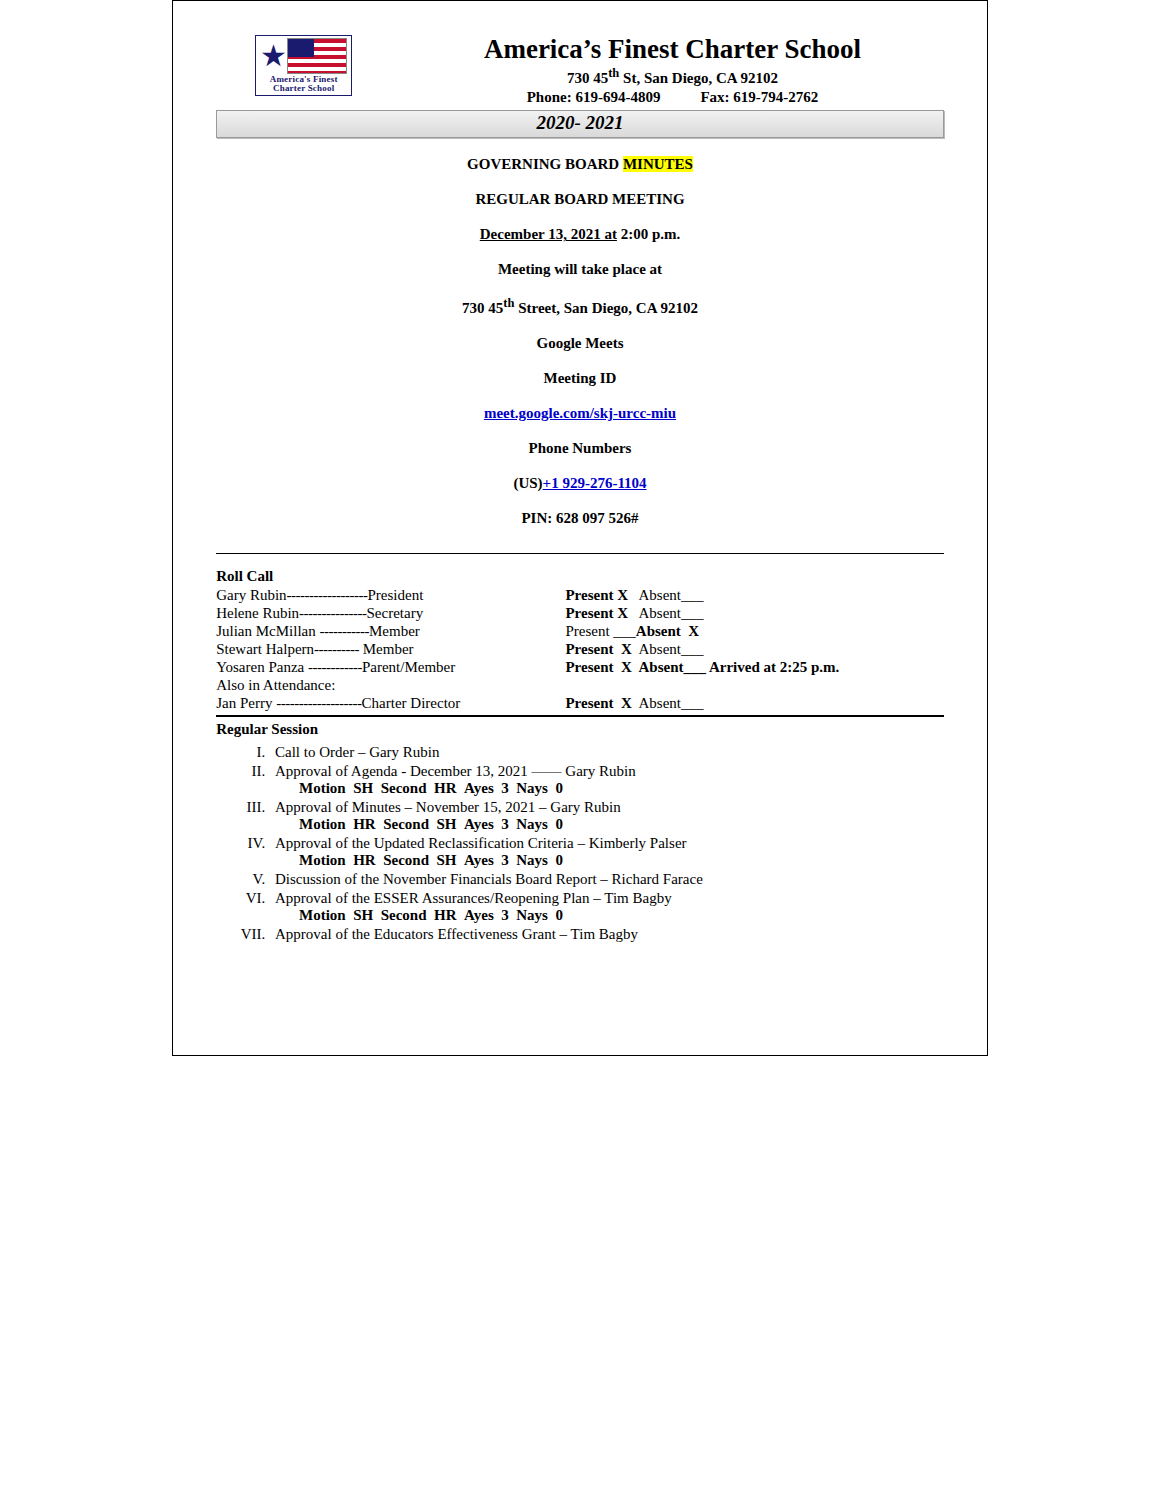★
America's Finest
Charter School
America’s Finest Charter School
730 45th St, San Diego, CA 92102
Phone: 619-694-4809 Fax: 619-794-2762
2020- 2021
GOVERNING BOARD MINUTES
REGULAR BOARD MEETING
December 13, 2021 at 2:00 p.m.
Meeting will take place at
730 45th Street, San Diego, CA 92102
Google Meets
Meeting ID
meet.google.com/skj-urcc-miu
Phone Numbers
(US)+1 929-276-1104
PIN: 628 097 526#
Roll Call
| Gary Rubin ------------------ President | Present X Absent___ |
| Helene Rubin --------------- Secretary | Present X Absent___ |
| Julian McMillan ----------- Member | Present ___ Absent X |
| Stewart Halpern ---------- Member | Present X Absent___ |
| Yosaren Panza ------------ Parent/Member | Present X Absent___ Arrived at 2:25 p.m. |
| Also in Attendance: | |
| Jan Perry ------------------- Charter Director | Present X Absent___ |
Regular Session
Call to Order – Gary Rubin
Approval of Agenda - December 13, 2021 —— Gary Rubin
Motion SH Second HR Ayes 3 Nays 0
Approval of Minutes – November 15, 2021 – Gary Rubin
Motion HR Second SH Ayes 3 Nays 0
Approval of the Updated Reclassification Criteria – Kimberly Palser
Motion HR Second SH Ayes 3 Nays 0
Discussion of the November Financials Board Report – Richard Farace
Approval of the ESSER Assurances/Reopening Plan – Tim Bagby
Motion SH Second HR Ayes 3 Nays 0
Approval of the Educators Effectiveness Grant – Tim Bagby